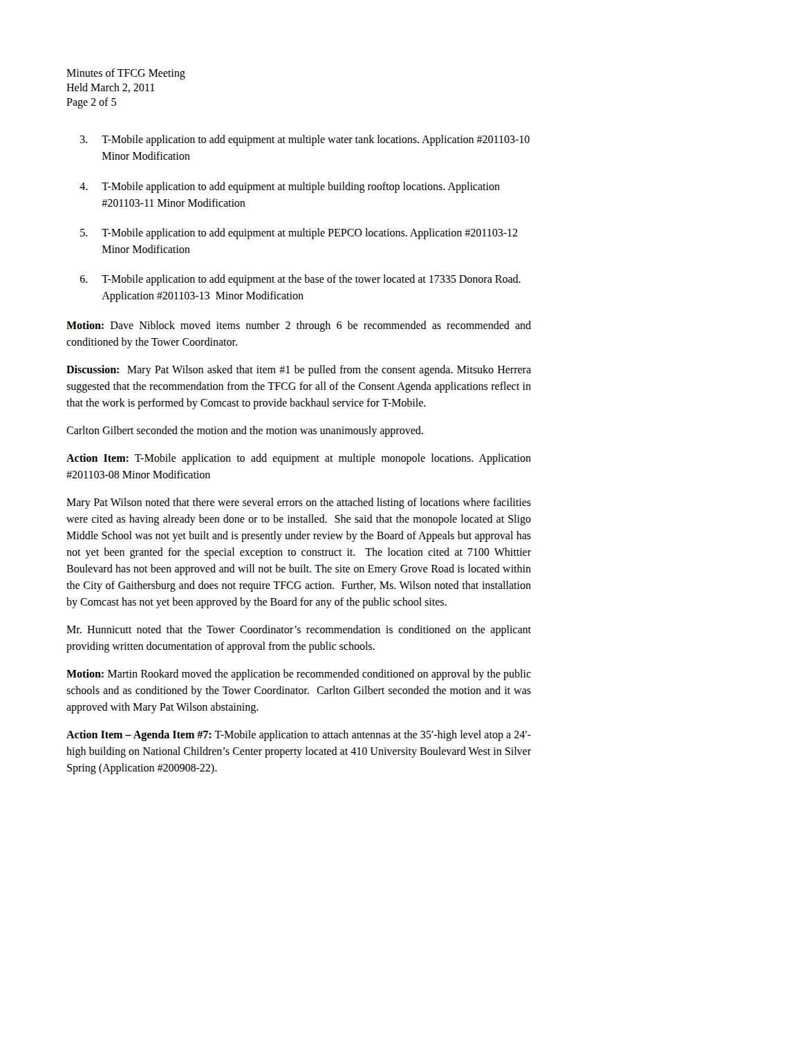Minutes of TFCG Meeting
Held March 2, 2011
Page 2 of 5
3. T-Mobile application to add equipment at multiple water tank locations. Application #201103-10 Minor Modification
4. T-Mobile application to add equipment at multiple building rooftop locations. Application #201103-11 Minor Modification
5. T-Mobile application to add equipment at multiple PEPCO locations. Application #201103-12 Minor Modification
6. T-Mobile application to add equipment at the base of the tower located at 17335 Donora Road. Application #201103-13 Minor Modification
Motion: Dave Niblock moved items number 2 through 6 be recommended as recommended and conditioned by the Tower Coordinator.
Discussion: Mary Pat Wilson asked that item #1 be pulled from the consent agenda. Mitsuko Herrera suggested that the recommendation from the TFCG for all of the Consent Agenda applications reflect in that the work is performed by Comcast to provide backhaul service for T-Mobile.
Carlton Gilbert seconded the motion and the motion was unanimously approved.
Action Item: T-Mobile application to add equipment at multiple monopole locations. Application #201103-08 Minor Modification
Mary Pat Wilson noted that there were several errors on the attached listing of locations where facilities were cited as having already been done or to be installed. She said that the monopole located at Sligo Middle School was not yet built and is presently under review by the Board of Appeals but approval has not yet been granted for the special exception to construct it. The location cited at 7100 Whittier Boulevard has not been approved and will not be built. The site on Emery Grove Road is located within the City of Gaithersburg and does not require TFCG action. Further, Ms. Wilson noted that installation by Comcast has not yet been approved by the Board for any of the public school sites.
Mr. Hunnicutt noted that the Tower Coordinator’s recommendation is conditioned on the applicant providing written documentation of approval from the public schools.
Motion: Martin Rookard moved the application be recommended conditioned on approval by the public schools and as conditioned by the Tower Coordinator. Carlton Gilbert seconded the motion and it was approved with Mary Pat Wilson abstaining.
Action Item – Agenda Item #7: T-Mobile application to attach antennas at the 35′-high level atop a 24′-high building on National Children’s Center property located at 410 University Boulevard West in Silver Spring (Application #200908-22).